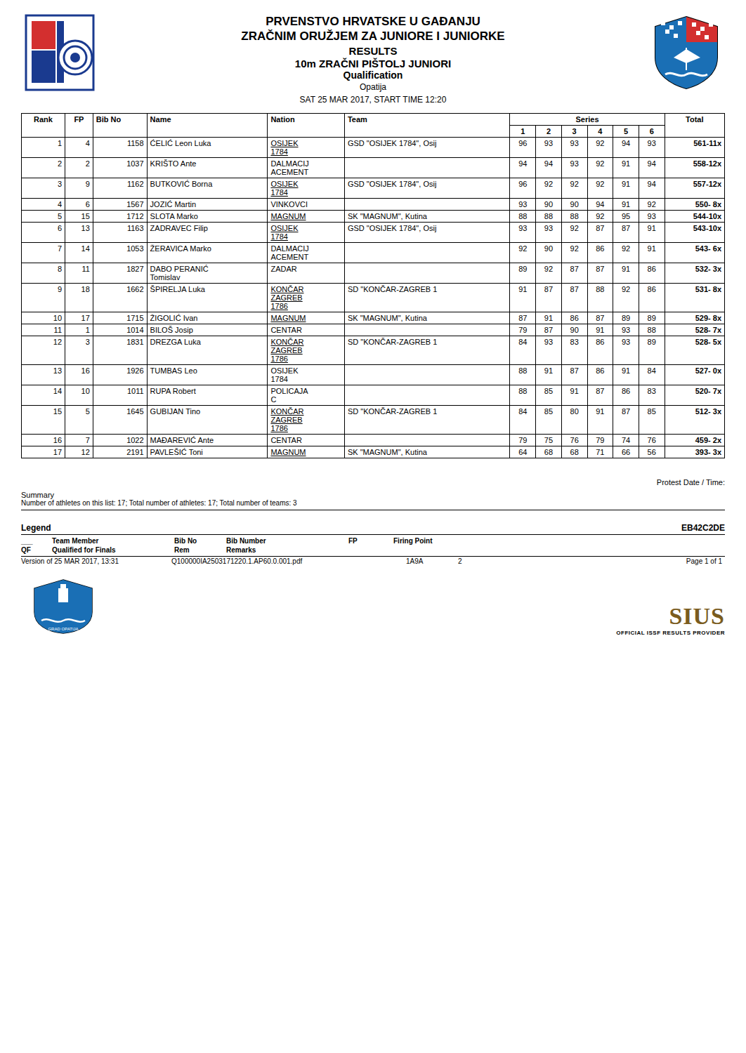PRVENSTVO HRVATSKE U GAĐANJU
ZRAČNIM ORUŽJEM ZA JUNIORE I JUNIORKE
RESULTS
10m ZRAČNI PIŠTOLJ JUNIORI
Qualification
Opatija
SAT 25 MAR 2017, START TIME 12:20
| Rank | FP | Bib No | Name | Nation | Team | Series | Total |
| --- | --- | --- | --- | --- | --- | --- | --- |
| 1 | 2 | 3 | 4 | 5 | 6 |
| 1 | 4 | 1158 | ĆELIĆ Leon Luka | OSIJEK 1784 | GSD "OSIJEK 1784", Osij | 96 | 93 | 93 | 92 | 94 | 93 | 561-11x |
| 2 | 2 | 1037 | KRIŠTO Ante | DALMACIJ ACEMENT | | 94 | 94 | 93 | 92 | 91 | 94 | 558-12x |
| 3 | 9 | 1162 | BUTKOVIĆ Borna | OSIJEK 1784 | GSD "OSIJEK 1784", Osij | 96 | 92 | 92 | 92 | 91 | 94 | 557-12x |
| 4 | 6 | 1567 | JOZIĆ Martin | VINKOVCI | | 93 | 90 | 90 | 94 | 91 | 92 | 550- 8x |
| 5 | 15 | 1712 | SLOTA Marko | MAGNUM | SK "MAGNUM", Kutina | 88 | 88 | 88 | 92 | 95 | 93 | 544-10x |
| 6 | 13 | 1163 | ZADRAVEC Filip | OSIJEK 1784 | GSD "OSIJEK 1784", Osij | 93 | 93 | 92 | 87 | 87 | 91 | 543-10x |
| 7 | 14 | 1053 | ŽERAVICA Marko | DALMACIJ ACEMENT | | 92 | 90 | 92 | 86 | 92 | 91 | 543- 6x |
| 8 | 11 | 1827 | DABO PERANIĆ Tomislav | ZADAR | | 89 | 92 | 87 | 87 | 91 | 86 | 532- 3x |
| 9 | 18 | 1662 | ŠPIRELJA Luka | KONČAR ZAGREB 1786 | SD "KONČAR-ZAGREB 1 | 91 | 87 | 87 | 88 | 92 | 86 | 531- 8x |
| 10 | 17 | 1715 | ŽIGOLIĆ Ivan | MAGNUM | SK "MAGNUM", Kutina | 87 | 91 | 86 | 87 | 89 | 89 | 529- 8x |
| 11 | 1 | 1014 | BILOŠ Josip | CENTAR | | 79 | 87 | 90 | 91 | 93 | 88 | 528- 7x |
| 12 | 3 | 1831 | DREZGA Luka | KONČAR ZAGREB 1786 | SD "KONČAR-ZAGREB 1 | 84 | 93 | 83 | 86 | 93 | 89 | 528- 5x |
| 13 | 16 | 1926 | TUMBAS Leo | OSIJEK 1784 | | 88 | 91 | 87 | 86 | 91 | 84 | 527- 0x |
| 14 | 10 | 1011 | RUPA Robert | POLICAJA C | | 88 | 85 | 91 | 87 | 86 | 83 | 520- 7x |
| 15 | 5 | 1645 | GUBIJAN Tino | KONČAR ZAGREB 1786 | SD "KONČAR-ZAGREB 1 | 84 | 85 | 80 | 91 | 87 | 85 | 512- 3x |
| 16 | 7 | 1022 | MAĐAREVIĆ Ante | CENTAR | | 79 | 75 | 76 | 79 | 74 | 76 | 459- 2x |
| 17 | 12 | 2191 | PAVLEŠIĆ Toni | MAGNUM | SK "MAGNUM", Kutina | 64 | 68 | 68 | 71 | 66 | 56 | 393- 3x |
Protest Date / Time:
Summary
Number of athletes on this list: 17; Total number of athletes: 17; Total number of teams: 3
Legend EB42C2DE
| ___ | Team Member | Bib No | Bib Number | FP | Firing Point | |
| QF | Qualified for Finals | Rem | Remarks | | | |
| Version of 25 MAR 2017, 13:31 | Q100000IA2503171220.1.AP60.0.001.pdf | 1A9A | 2 | Page 1 of 1 |
GRAD OPATIJA
SIUS
OFFICIAL ISSF RESULTS PROVIDER